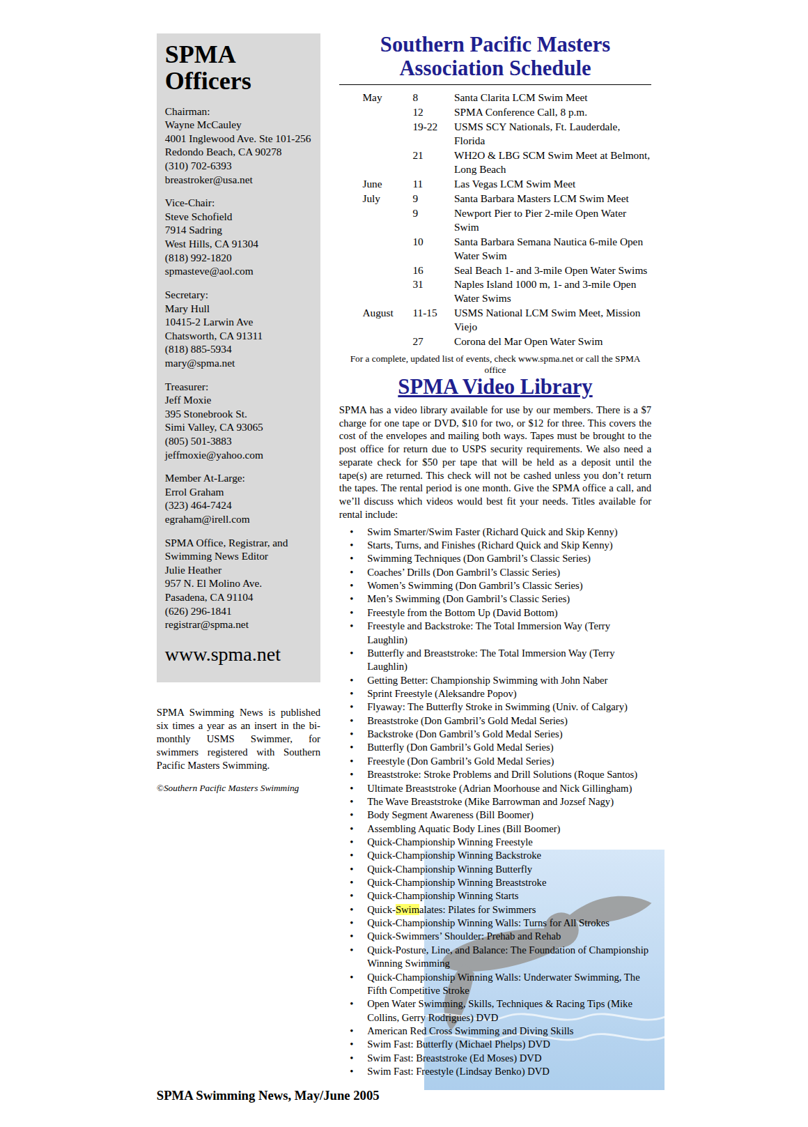SPMA Officers
Chairman:
Wayne McCauley
4001 Inglewood Ave. Ste 101-256
Redondo Beach, CA 90278
(310) 702-6393
breastroker@usa.net
Vice-Chair:
Steve Schofield
7914 Sadring
West Hills, CA 91304
(818) 992-1820
spmasteve@aol.com
Secretary:
Mary Hull
10415-2 Larwin Ave
Chatsworth, CA 91311
(818) 885-5934
mary@spma.net
Treasurer:
Jeff Moxie
395 Stonebrook St.
Simi Valley, CA 93065
(805) 501-3883
jeffmoxie@yahoo.com
Member At-Large:
Errol Graham
(323) 464-7424
egraham@irell.com
SPMA Office, Registrar, and Swimming News Editor
Julie Heather
957 N. El Molino Ave.
Pasadena, CA 91104
(626) 296-1841
registrar@spma.net
www.spma.net
SPMA Swimming News is published six times a year as an insert in the bi-monthly USMS Swimmer, for swimmers registered with Southern Pacific Masters Swimming.
©Southern Pacific Masters Swimming
Southern Pacific Masters
Association Schedule
| May | 8 | Santa Clarita LCM Swim Meet |
| | 12 | SPMA Conference Call, 8 p.m. |
| | 19-22 | USMS SCY Nationals, Ft. Lauderdale, Florida |
| | 21 | WH2O & LBG SCM Swim Meet at Belmont, Long Beach |
| June | 11 | Las Vegas LCM Swim Meet |
| July | 9 | Santa Barbara Masters LCM Swim Meet |
| | 9 | Newport Pier to Pier 2-mile Open Water Swim |
| | 10 | Santa Barbara Semana Nautica 6-mile Open Water Swim |
| | 16 | Seal Beach 1- and 3-mile Open Water Swims |
| | 31 | Naples Island 1000 m, 1- and 3-mile Open Water Swims |
| August | 11-15 | USMS National LCM Swim Meet, Mission Viejo |
| | 27 | Corona del Mar Open Water Swim |
For a complete, updated list of events, check www.spma.net or call the SPMA office
SPMA Video Library
SPMA has a video library available for use by our members. There is a $7 charge for one tape or DVD, $10 for two, or $12 for three. This covers the cost of the envelopes and mailing both ways. Tapes must be brought to the post office for return due to USPS security requirements. We also need a separate check for $50 per tape that will be held as a deposit until the tape(s) are returned. This check will not be cashed unless you don’t return the tapes. The rental period is one month. Give the SPMA office a call, and we’ll discuss which videos would best fit your needs. Titles available for rental include:
Swim Smarter/Swim Faster (Richard Quick and Skip Kenny)
Starts, Turns, and Finishes (Richard Quick and Skip Kenny)
Swimming Techniques (Don Gambril’s Classic Series)
Coaches’ Drills (Don Gambril’s Classic Series)
Women’s Swimming (Don Gambril’s Classic Series)
Men’s Swimming (Don Gambril’s Classic Series)
Freestyle from the Bottom Up (David Bottom)
Freestyle and Backstroke: The Total Immersion Way (Terry Laughlin)
Butterfly and Breaststroke: The Total Immersion Way (Terry Laughlin)
Getting Better: Championship Swimming with John Naber
Sprint Freestyle (Aleksandre Popov)
Flyaway: The Butterfly Stroke in Swimming (Univ. of Calgary)
Breaststroke (Don Gambril’s Gold Medal Series)
Backstroke (Don Gambril’s Gold Medal Series)
Butterfly (Don Gambril’s Gold Medal Series)
Freestyle (Don Gambril’s Gold Medal Series)
Breaststroke: Stroke Problems and Drill Solutions (Roque Santos)
Ultimate Breaststroke (Adrian Moorhouse and Nick Gillingham)
The Wave Breaststroke (Mike Barrowman and Jozsef Nagy)
Body Segment Awareness (Bill Boomer)
Assembling Aquatic Body Lines (Bill Boomer)
Quick-Championship Winning Freestyle
Quick-Championship Winning Backstroke
Quick-Championship Winning Butterfly
Quick-Championship Winning Breaststroke
Quick-Championship Winning Starts
Quick-Swimalates: Pilates for Swimmers
Quick-Championship Winning Walls: Turns for All Strokes
Quick-Swimmers’ Shoulder: Prehab and Rehab
Quick-Posture, Line, and Balance: The Foundation of Championship Winning Swimming
Quick-Championship Winning Walls: Underwater Swimming, The Fifth Competitive Stroke
Open Water Swimming, Skills, Techniques & Racing Tips (Mike Collins, Gerry Rodrigues) DVD
American Red Cross Swimming and Diving Skills
Swim Fast: Butterfly (Michael Phelps) DVD
Swim Fast: Breaststroke (Ed Moses) DVD
Swim Fast: Freestyle (Lindsay Benko) DVD
SPMA Swimming News, May/June 2005